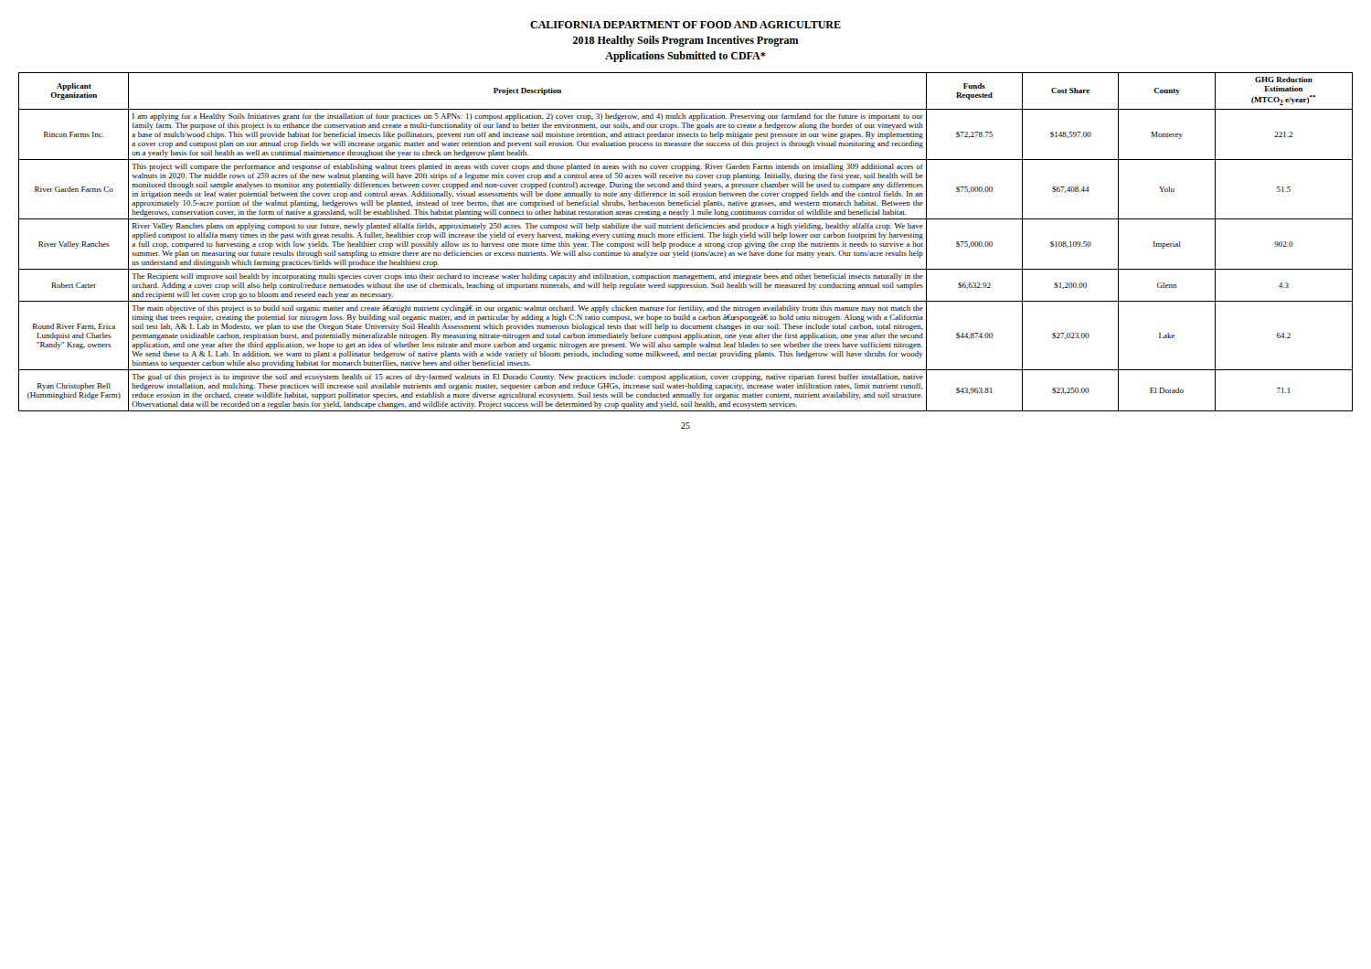CALIFORNIA DEPARTMENT OF FOOD AND AGRICULTURE
2018 Healthy Soils Program Incentives Program
Applications Submitted to CDFA*
| Applicant Organization | Project Description | Funds Requested | Cost Share | County | GHG Reduction Estimation (MTCO 2 e/year) ** |
| --- | --- | --- | --- | --- | --- |
| Rincon Farms Inc. | I am applying for a Healthy Soils Initiatives grant for the installation of four practices on 5 APNs: 1) compost application, 2) cover crop, 3) hedgerow, and 4) mulch application. Preserving our farmland for the future is important to our family farm. The purpose of this project is to enhance the conservation and create a multi-functionality of our land to better the environment, our soils, and our crops. The goals are to create a hedgerow along the border of our vineyard with a base of mulch/wood chips. This will provide habitat for beneficial insects like pollinators, prevent run off and increase soil moisture retention, and attract predator insects to help mitigate pest pressure in our wine grapes. By implementing a cover crop and compost plan on our annual crop fields we will increase organic matter and water retention and prevent soil erosion. Our evaluation process to measure the success of this project is through visual monitoring and recording on a yearly basis for soil health as well as continual maintenance throughout the year to check on hedgerow plant health. | $72,278.75 | $148,597.00 | Monterey | 221.2 |
| River Garden Farms Co | This project will compare the performance and response of establishing walnut trees planted in areas with cover crops and those planted in areas with no cover cropping. River Garden Farms intends on installing 309 additional acres of walnuts in 2020. The middle rows of 259 acres of the new walnut planting will have 20ft strips of a legume mix cover crop and a control area of 50 acres will receive no cover crop planting. Initially, during the first year, soil health will be monitored through soil sample analyses to monitor any potentially differences between cover cropped and non-cover cropped (control) acreage. During the second and third years, a pressure chamber will be used to compare any differences in irrigation needs or leaf water potential between the cover crop and control areas. Additionally, visual assessments will be done annually to note any difference in soil erosion between the cover cropped fields and the control fields. In an approximately 10.5-acre portion of the walnut planting, hedgerows will be planted, instead of tree berms, that are comprised of beneficial shrubs, herbaceous beneficial plants, native grasses, and western monarch habitat. Between the hedgerows, conservation cover, in the form of native a grassland, will be established. This habitat planting will connect to other habitat restoration areas creating a nearly 1 mile long continuous corridor of wildlife and beneficial habitat. | $75,000.00 | $67,408.44 | Yolo | 51.5 |
| River Valley Ranches | River Valley Ranches plans on applying compost to our future, newly planted alfalfa fields, approximately 250 acres. The compost will help stabilize the soil nutrient deficiencies and produce a high yielding, healthy alfalfa crop. We have applied compost to alfalfa many times in the past with great results. A fuller, healthier crop will increase the yield of every harvest, making every cutting much more efficient. The high yield will help lower our carbon footprint by harvesting a full crop, compared to harvesting a crop with low yields. The healthier crop will possibly allow us to harvest one more time this year. The compost will help produce a strong crop giving the crop the nutrients it needs to survive a hot summer. We plan on measuring our future results through soil sampling to ensure there are no deficiencies or excess nutrients. We will also continue to analyze our yield (tons/acre) as we have done for many years. Our tons/acre results help us understand and distinguish which farming practices/fields will produce the healthiest crop. | $75,000.00 | $108,109.50 | Imperial | 902.0 |
| Robert Carter | The Recipient will improve soil health by incorporating multi species cover crops into their orchard to increase water holding capacity and infiltration, compaction management, and integrate bees and other beneficial insects naturally in the orchard. Adding a cover crop will also help control/reduce nematodes without the use of chemicals, leaching of important minerals, and will help regulate weed suppression. Soil health will be measured by conducting annual soil samples and recipient will let cover crop go to bloom and reseed each year as necessary. | $6,632.92 | $1,200.00 | Glenn | 4.3 |
| Round River Farm, Erica Lundquist and Charles "Randy" Krag, owners | The main objective of this project is to build soil organic matter and create â€œtight nutrient cyclingâ€ in our organic walnut orchard. We apply chicken manure for fertility, and the nitrogen availability from this manure may not match the timing that trees require, creating the potential for nitrogen loss. By building soil organic matter, and in particular by adding a high C:N ratio compost, we hope to build a carbon â€œspongeâ€ to hold onto nitrogen. Along with a California soil test lab, A& L Lab in Modesto, we plan to use the Oregon State University Soil Health Assessment which provides numerous biological tests that will help to document changes in our soil. These include total carbon, total nitrogen, permanganate oxidizable carbon, respiration burst, and potentially mineralizable nitrogen. By measuring nitrate-nitrogen and total carbon immediately before compost application, one year after the first application, one year after the second application, and one year after the third application, we hope to get an idea of whether less nitrate and more carbon and organic nitrogen are present. We will also sample walnut leaf blades to see whether the trees have sufficient nitrogen. We send these to A & L Lab. In addition, we want to plant a pollinator hedgerow of native plants with a wide variety of bloom periods, including some milkweed, and nectar providing plants. This hedgerow will have shrubs for woody biomass to sequester carbon while also providing habitat for monarch butterflies, native bees and other beneficial insects. | $44,874.00 | $27,023.00 | Lake | 64.2 |
| Ryan Christopher Bell (Hummingbird Ridge Farm) | The goal of this project is to improve the soil and ecosystem health of 15 acres of dry-farmed walnuts in El Dorado County. New practices include: compost application, cover cropping, native riparian forest buffer installation, native hedgerow installation, and mulching. These practices will increase soil available nutrients and organic matter, sequester carbon and reduce GHGs, increase soil water-holding capacity, increase water infiltration rates, limit nutrient runoff, reduce erosion in the orchard, create wildlife habitat, support pollinator species, and establish a more diverse agricultural ecosystem. Soil tests will be conducted annually for organic matter content, nutrient availability, and soil structure. Observational data will be recorded on a regular basis for yield, landscape changes, and wildlife activity. Project success will be determined by crop quality and yield, soil health, and ecosystem services. | $43,963.81 | $23,250.00 | El Dorado | 71.1 |
25